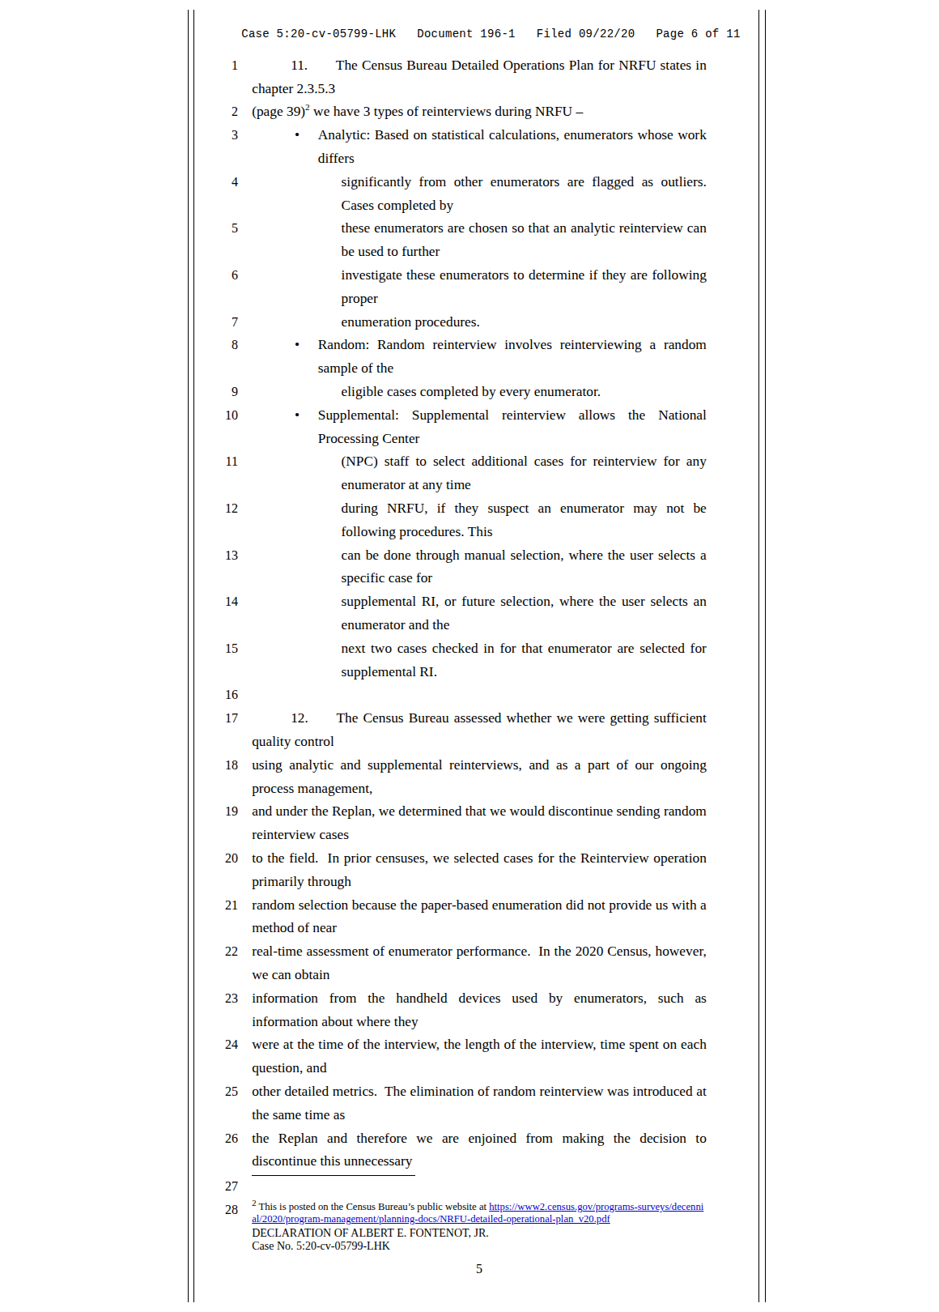Case 5:20-cv-05799-LHK Document 196-1 Filed 09/22/20 Page 6 of 11
11.  The Census Bureau Detailed Operations Plan for NRFU states in chapter 2.3.5.3
(page 39)2 we have 3 types of reinterviews during NRFU –
•Analytic: Based on statistical calculations, enumerators whose work differs
significantly from other enumerators are flagged as outliers. Cases completed by
these enumerators are chosen so that an analytic reinterview can be used to further
investigate these enumerators to determine if they are following proper
enumeration procedures.
•Random: Random reinterview involves reinterviewing a random sample of the
eligible cases completed by every enumerator.
•Supplemental: Supplemental reinterview allows the National Processing Center
(NPC) staff to select additional cases for reinterview for any enumerator at any time
during NRFU, if they suspect an enumerator may not be following procedures. This
can be done through manual selection, where the user selects a specific case for
supplemental RI, or future selection, where the user selects an enumerator and the
next two cases checked in for that enumerator are selected for supplemental RI.
12.  The Census Bureau assessed whether we were getting sufficient quality control
using analytic and supplemental reinterviews, and as a part of our ongoing process management,
and under the Replan, we determined that we would discontinue sending random reinterview cases
to the field. In prior censuses, we selected cases for the Reinterview operation primarily through
random selection because the paper-based enumeration did not provide us with a method of near
real-time assessment of enumerator performance. In the 2020 Census, however, we can obtain
information from the handheld devices used by enumerators, such as information about where they
were at the time of the interview, the length of the interview, time spent on each question, and
other detailed metrics. The elimination of random reinterview was introduced at the same time as
the Replan and therefore we are enjoined from making the decision to discontinue this unnecessary
2 This is posted on the Census Bureau’s public website at https://www2.census.gov/programs-surveys/decennial/2020/program-management/planning-docs/NRFU-detailed-operational-plan_v20.pdf
DECLARATION OF ALBERT E. FONTENOT, JR.
Case No. 5:20-cv-05799-LHK
5